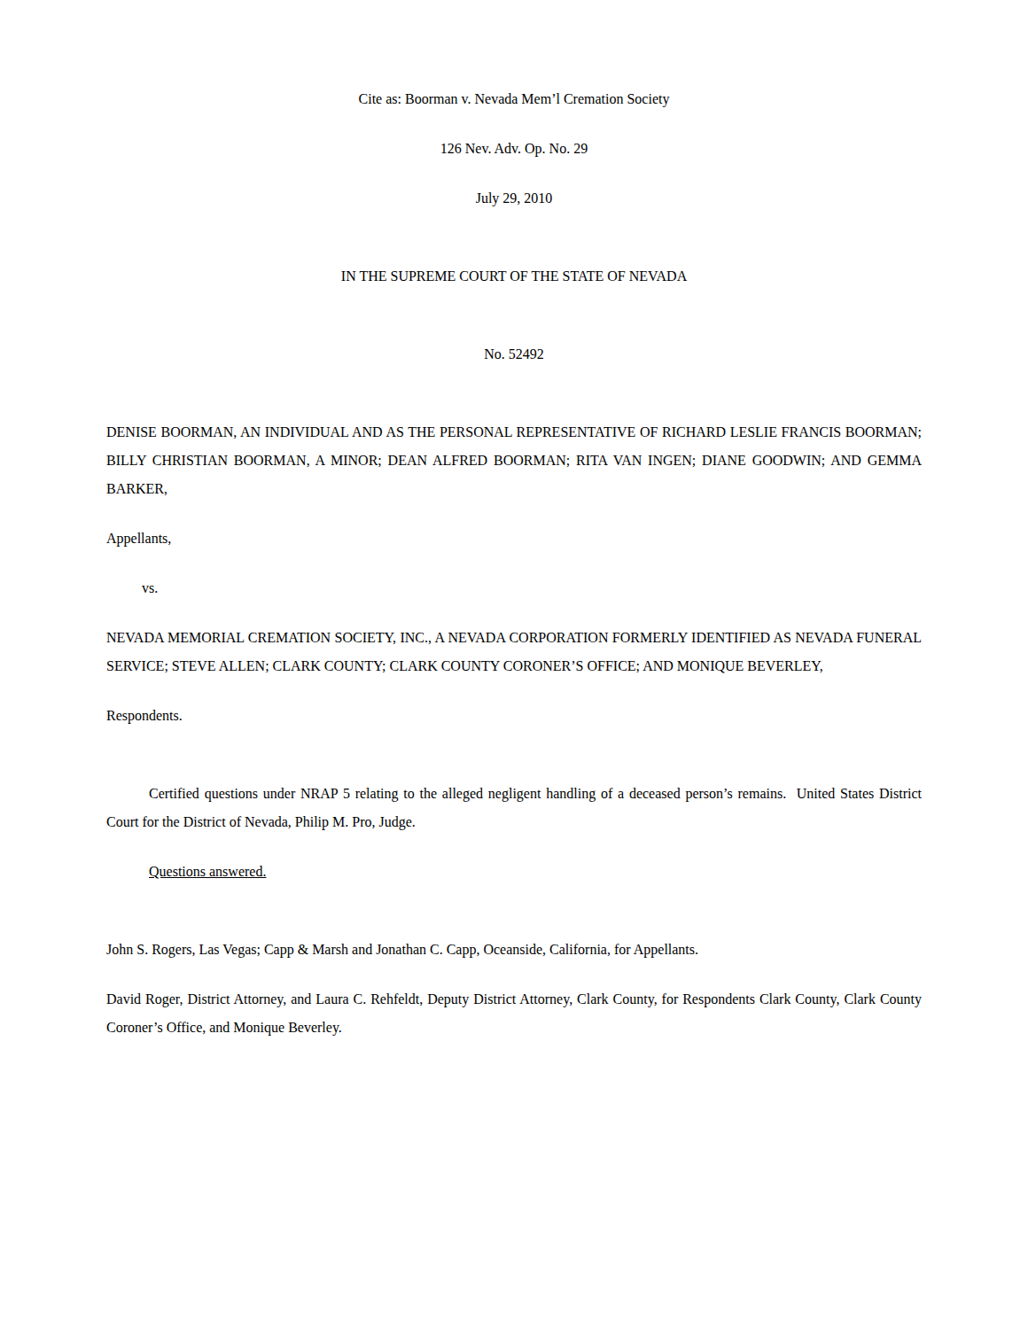Cite as: Boorman v. Nevada Mem’l Cremation Society
126 Nev. Adv. Op. No. 29
July 29, 2010
IN THE SUPREME COURT OF THE STATE OF NEVADA
No. 52492
DENISE BOORMAN, AN INDIVIDUAL AND AS THE PERSONAL REPRESENTATIVE OF RICHARD LESLIE FRANCIS BOORMAN; BILLY CHRISTIAN BOORMAN, A MINOR; DEAN ALFRED BOORMAN; RITA VAN INGEN; DIANE GOODWIN; AND GEMMA BARKER,
Appellants,
vs.
NEVADA MEMORIAL CREMATION SOCIETY, INC., A NEVADA CORPORATION FORMERLY IDENTIFIED AS NEVADA FUNERAL SERVICE; STEVE ALLEN; CLARK COUNTY; CLARK COUNTY CORONER’S OFFICE; AND MONIQUE BEVERLEY,
Respondents.
Certified questions under NRAP 5 relating to the alleged negligent handling of a deceased person’s remains. United States District Court for the District of Nevada, Philip M. Pro, Judge.
Questions answered.
John S. Rogers, Las Vegas; Capp & Marsh and Jonathan C. Capp, Oceanside, California, for Appellants.
David Roger, District Attorney, and Laura C. Rehfeldt, Deputy District Attorney, Clark County, for Respondents Clark County, Clark County Coroner’s Office, and Monique Beverley.